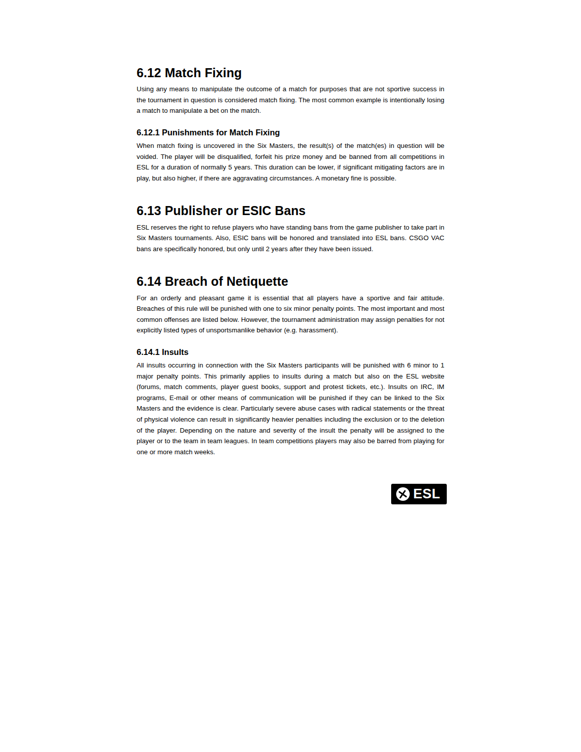6.12 Match Fixing
Using any means to manipulate the outcome of a match for purposes that are not sportive success in the tournament in question is considered match fixing. The most common example is intentionally losing a match to manipulate a bet on the match.
6.12.1 Punishments for Match Fixing
When match fixing is uncovered in the Six Masters, the result(s) of the match(es) in question will be voided. The player will be disqualified, forfeit his prize money and be banned from all competitions in ESL for a duration of normally 5 years. This duration can be lower, if significant mitigating factors are in play, but also higher, if there are aggravating circumstances. A monetary fine is possible.
6.13 Publisher or ESIC Bans
ESL reserves the right to refuse players who have standing bans from the game publisher to take part in Six Masters tournaments. Also, ESIC bans will be honored and translated into ESL bans. CSGO VAC bans are specifically honored, but only until 2 years after they have been issued.
6.14 Breach of Netiquette
For an orderly and pleasant game it is essential that all players have a sportive and fair attitude. Breaches of this rule will be punished with one to six minor penalty points. The most important and most common offenses are listed below. However, the tournament administration may assign penalties for not explicitly listed types of unsportsmanlike behavior (e.g. harassment).
6.14.1 Insults
All insults occurring in connection with the Six Masters participants will be punished with 6 minor to 1 major penalty points. This primarily applies to insults during a match but also on the ESL website (forums, match comments, player guest books, support and protest tickets, etc.). Insults on IRC, IM programs, E-mail or other means of communication will be punished if they can be linked to the Six Masters and the evidence is clear. Particularly severe abuse cases with radical statements or the threat of physical violence can result in significantly heavier penalties including the exclusion or to the deletion of the player. Depending on the nature and severity of the insult the penalty will be assigned to the player or to the team in team leagues. In team competitions players may also be barred from playing for one or more match weeks.
ESL